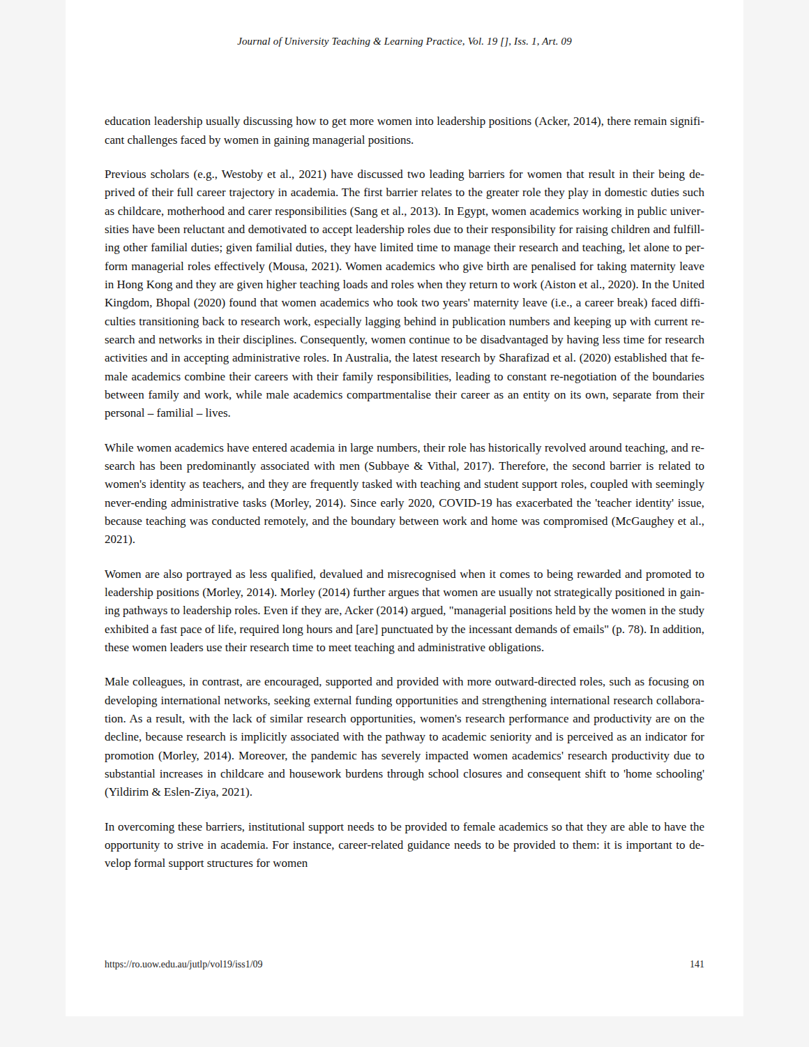Journal of University Teaching & Learning Practice, Vol. 19 [], Iss. 1, Art. 09
education leadership usually discussing how to get more women into leadership positions (Acker, 2014), there remain significant challenges faced by women in gaining managerial positions.
Previous scholars (e.g., Westoby et al., 2021) have discussed two leading barriers for women that result in their being deprived of their full career trajectory in academia. The first barrier relates to the greater role they play in domestic duties such as childcare, motherhood and carer responsibilities (Sang et al., 2013). In Egypt, women academics working in public universities have been reluctant and demotivated to accept leadership roles due to their responsibility for raising children and fulfilling other familial duties; given familial duties, they have limited time to manage their research and teaching, let alone to perform managerial roles effectively (Mousa, 2021). Women academics who give birth are penalised for taking maternity leave in Hong Kong and they are given higher teaching loads and roles when they return to work (Aiston et al., 2020). In the United Kingdom, Bhopal (2020) found that women academics who took two years' maternity leave (i.e., a career break) faced difficulties transitioning back to research work, especially lagging behind in publication numbers and keeping up with current research and networks in their disciplines. Consequently, women continue to be disadvantaged by having less time for research activities and in accepting administrative roles. In Australia, the latest research by Sharafizad et al. (2020) established that female academics combine their careers with their family responsibilities, leading to constant re-negotiation of the boundaries between family and work, while male academics compartmentalise their career as an entity on its own, separate from their personal – familial – lives.
While women academics have entered academia in large numbers, their role has historically revolved around teaching, and research has been predominantly associated with men (Subbaye & Vithal, 2017). Therefore, the second barrier is related to women's identity as teachers, and they are frequently tasked with teaching and student support roles, coupled with seemingly never-ending administrative tasks (Morley, 2014). Since early 2020, COVID-19 has exacerbated the 'teacher identity' issue, because teaching was conducted remotely, and the boundary between work and home was compromised (McGaughey et al., 2021).
Women are also portrayed as less qualified, devalued and misrecognised when it comes to being rewarded and promoted to leadership positions (Morley, 2014). Morley (2014) further argues that women are usually not strategically positioned in gaining pathways to leadership roles. Even if they are, Acker (2014) argued, "managerial positions held by the women in the study exhibited a fast pace of life, required long hours and [are] punctuated by the incessant demands of emails" (p. 78). In addition, these women leaders use their research time to meet teaching and administrative obligations.
Male colleagues, in contrast, are encouraged, supported and provided with more outward-directed roles, such as focusing on developing international networks, seeking external funding opportunities and strengthening international research collaboration. As a result, with the lack of similar research opportunities, women's research performance and productivity are on the decline, because research is implicitly associated with the pathway to academic seniority and is perceived as an indicator for promotion (Morley, 2014). Moreover, the pandemic has severely impacted women academics' research productivity due to substantial increases in childcare and housework burdens through school closures and consequent shift to 'home schooling' (Yildirim & Eslen-Ziya, 2021).
In overcoming these barriers, institutional support needs to be provided to female academics so that they are able to have the opportunity to strive in academia. For instance, career-related guidance needs to be provided to them: it is important to develop formal support structures for women
https://ro.uow.edu.au/jutlp/vol19/iss1/09 141